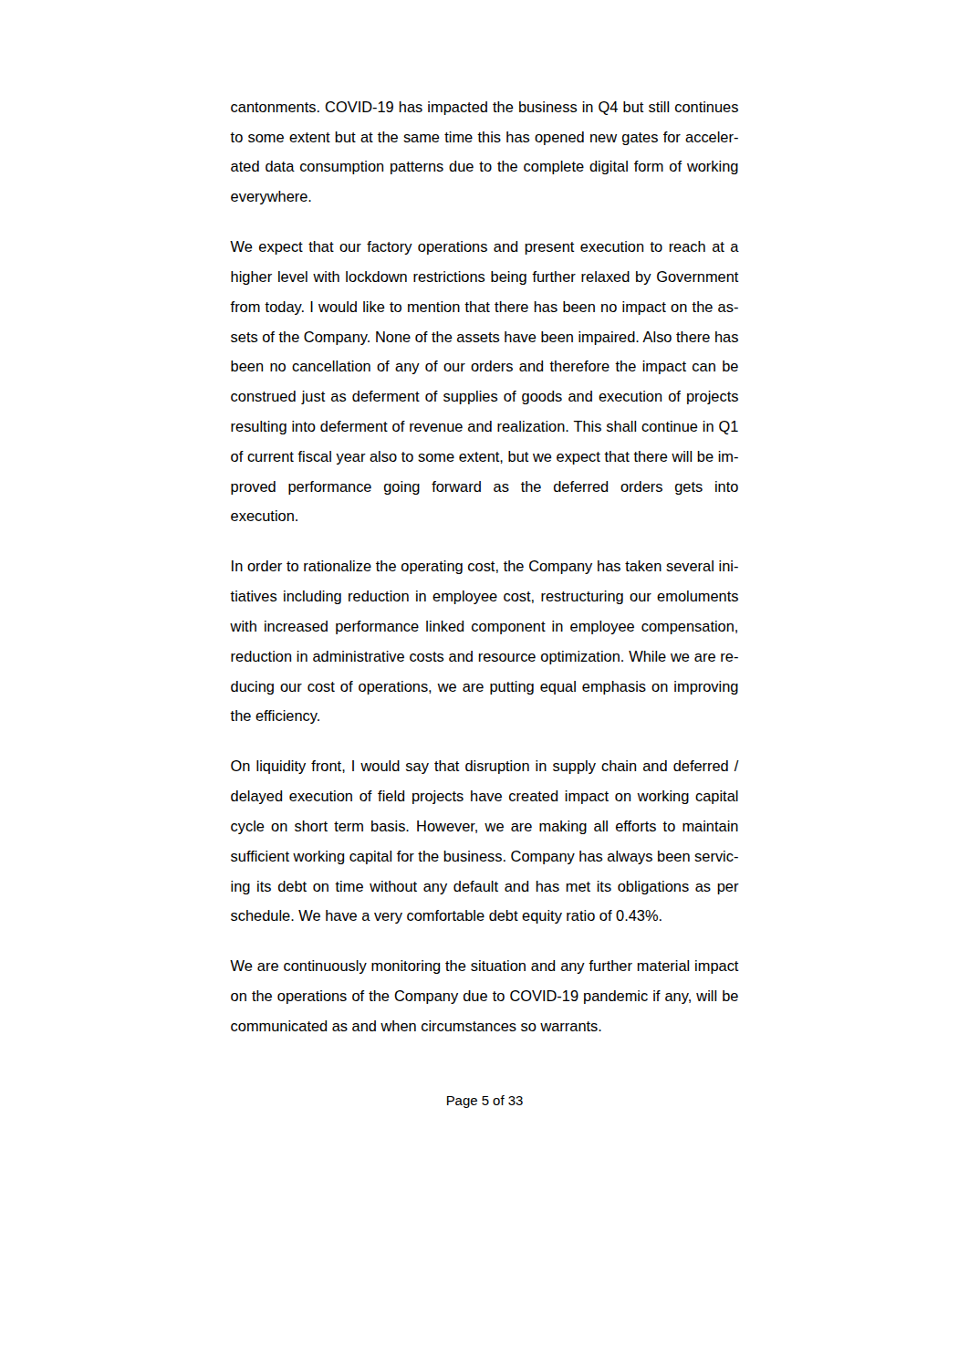cantonments. COVID-19 has impacted the business in Q4 but still continues to some extent but at the same time this has opened new gates for accelerated data consumption patterns due to the complete digital form of working everywhere.
We expect that our factory operations and present execution to reach at a higher level with lockdown restrictions being further relaxed by Government from today. I would like to mention that there has been no impact on the assets of the Company. None of the assets have been impaired. Also there has been no cancellation of any of our orders and therefore the impact can be construed just as deferment of supplies of goods and execution of projects resulting into deferment of revenue and realization. This shall continue in Q1 of current fiscal year also to some extent, but we expect that there will be improved performance going forward as the deferred orders gets into execution.
In order to rationalize the operating cost, the Company has taken several initiatives including reduction in employee cost, restructuring our emoluments with increased performance linked component in employee compensation, reduction in administrative costs and resource optimization. While we are reducing our cost of operations, we are putting equal emphasis on improving the efficiency.
On liquidity front, I would say that disruption in supply chain and deferred / delayed execution of field projects have created impact on working capital cycle on short term basis. However, we are making all efforts to maintain sufficient working capital for the business. Company has always been servicing its debt on time without any default and has met its obligations as per schedule. We have a very comfortable debt equity ratio of 0.43%.
We are continuously monitoring the situation and any further material impact on the operations of the Company due to COVID-19 pandemic if any, will be communicated as and when circumstances so warrants.
Page 5 of 33